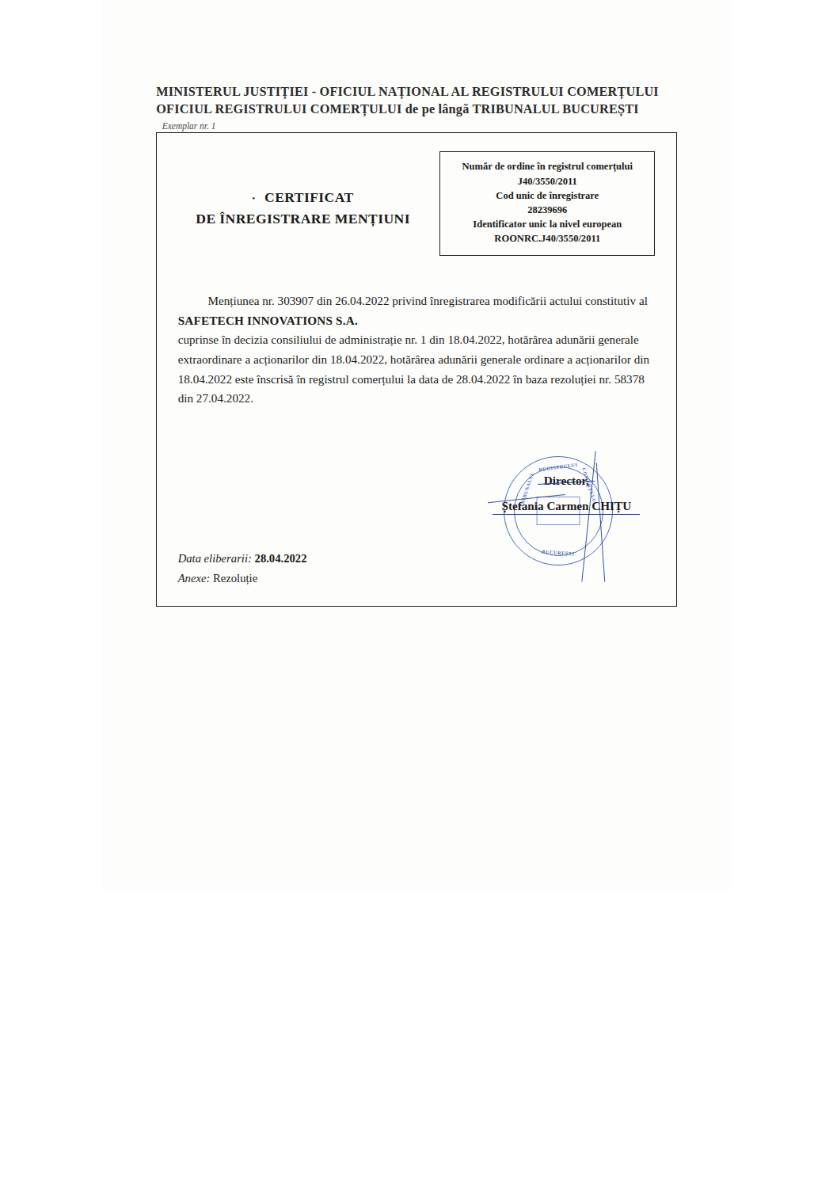MINISTERUL JUSTIȚIEI - OFICIUL NAȚIONAL AL REGISTRULUI COMERȚULUI OFICIUL REGISTRULUI COMERȚULUI de pe lângă TRIBUNALUL BUCUREȘTI
Exemplar nr. 1
•CERTIFICAT
DE ÎNREGISTRARE MENȚIUNI
Număr de ordine în registrul comerțului
J40/3550/2011
Cod unic de înregistrare
28239696
Identificator unic la nivel european
ROONRC.J40/3550/2011
Mențiunea nr. 303907 din 26.04.2022 privind înregistrarea modificării actului constitutiv al SAFETECH INNOVATIONS S.A.
cuprinse în decizia consiliului de administrație nr. 1 din 18.04.2022, hotărârea adunării generale extraordinare a acționarilor din 18.04.2022, hotărârea adunării generale ordinare a acționarilor din 18.04.2022 este înscrisă în registrul comerțului la data de 28.04.2022 în baza rezoluției nr. 58378 din 27.04.2022.
REGISTRULUI COMERȚULUI BUCUREȘTI TRIBUNALUL
Director,
Ștefania Carmen CHIȚU
Data eliberarii: 28.04.2022
Anexe: Rezoluție